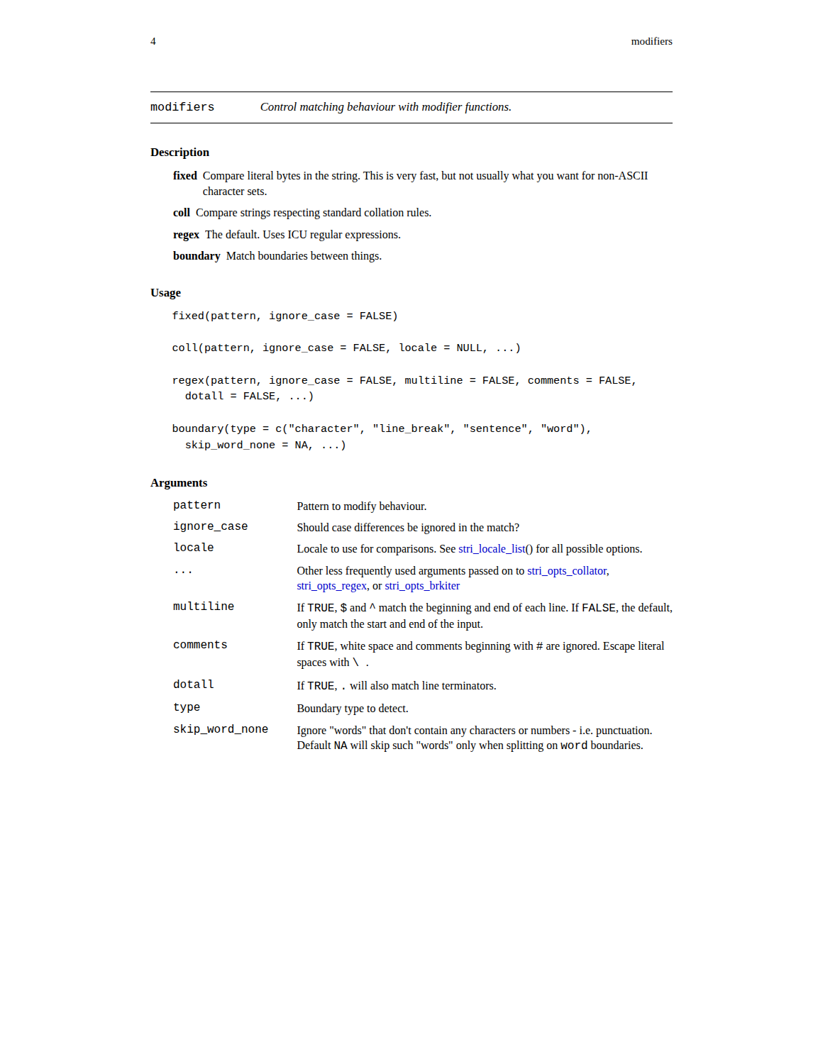4 modifiers
modifiers Control matching behaviour with modifier functions.
Description
fixed
Compare literal bytes in the string. This is very fast, but not usually what you want for non-ASCII character sets.
coll
Compare strings respecting standard collation rules.
regex
The default. Uses ICU regular expressions.
boundary
Match boundaries between things.
Usage
fixed(pattern, ignore_case = FALSE)

coll(pattern, ignore_case = FALSE, locale = NULL, ...)

regex(pattern, ignore_case = FALSE, multiline = FALSE, comments = FALSE,
  dotall = FALSE, ...)

boundary(type = c("character", "line_break", "sentence", "word"),
  skip_word_none = NA, ...)
Arguments
| pattern | Pattern to modify behaviour. |
| ignore_case | Should case differences be ignored in the match? |
| locale | Locale to use for comparisons. See stri_locale_list () for all possible options. |
| ... | Other less frequently used arguments passed on to stri_opts_collator , stri_opts_regex , or stri_opts_brkiter |
| multiline | If TRUE , $ and ^ match the beginning and end of each line. If FALSE , the default, only match the start and end of the input. |
| comments | If TRUE , white space and comments beginning with # are ignored. Escape literal spaces with \ . |
| dotall | If TRUE , . will also match line terminators. |
| type | Boundary type to detect. |
| skip_word_none | Ignore "words" that don't contain any characters or numbers - i.e. punctuation. Default NA will skip such "words" only when splitting on word boundaries. |